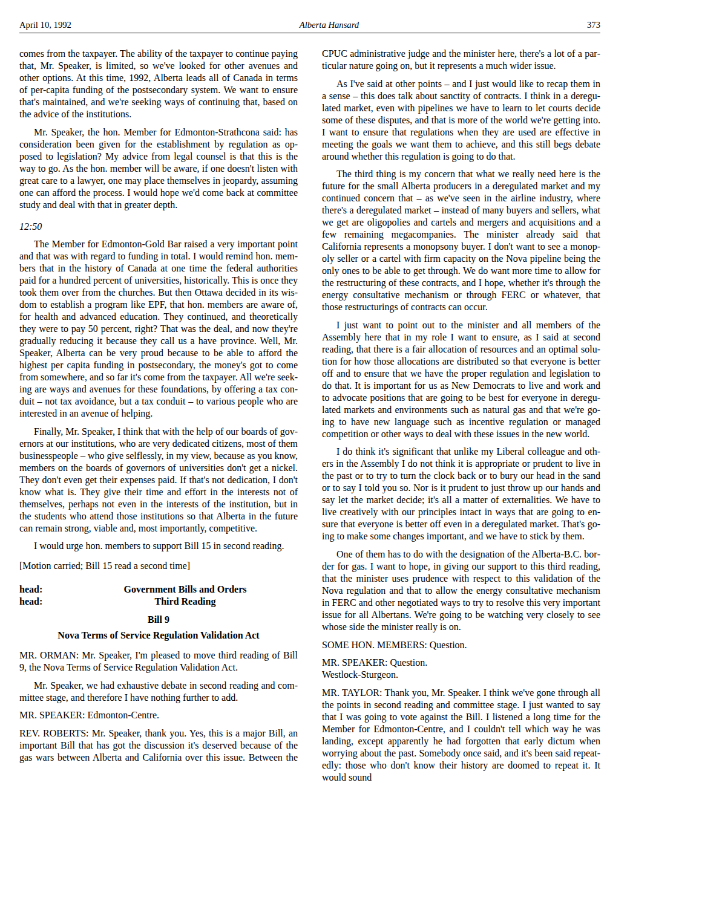April 10, 1992 Alberta Hansard 373
comes from the taxpayer. The ability of the taxpayer to continue paying that, Mr. Speaker, is limited, so we've looked for other avenues and other options. At this time, 1992, Alberta leads all of Canada in terms of per-capita funding of the postsecondary system. We want to ensure that's maintained, and we're seeking ways of continuing that, based on the advice of the institutions.
Mr. Speaker, the hon. Member for Edmonton-Strathcona said: has consideration been given for the establishment by regulation as opposed to legislation? My advice from legal counsel is that this is the way to go. As the hon. member will be aware, if one doesn't listen with great care to a lawyer, one may place themselves in jeopardy, assuming one can afford the process. I would hope we'd come back at committee study and deal with that in greater depth.
12:50
The Member for Edmonton-Gold Bar raised a very important point and that was with regard to funding in total. I would remind hon. members that in the history of Canada at one time the federal authorities paid for a hundred percent of universities, historically. This is once they took them over from the churches. But then Ottawa decided in its wisdom to establish a program like EPF, that hon. members are aware of, for health and advanced education. They continued, and theoretically they were to pay 50 percent, right? That was the deal, and now they're gradually reducing it because they call us a have province. Well, Mr. Speaker, Alberta can be very proud because to be able to afford the highest per capita funding in postsecondary, the money's got to come from somewhere, and so far it's come from the taxpayer. All we're seeking are ways and avenues for these foundations, by offering a tax conduit – not tax avoidance, but a tax conduit – to various people who are interested in an avenue of helping.
Finally, Mr. Speaker, I think that with the help of our boards of governors at our institutions, who are very dedicated citizens, most of them businesspeople – who give selflessly, in my view, because as you know, members on the boards of governors of universities don't get a nickel. They don't even get their expenses paid. If that's not dedication, I don't know what is. They give their time and effort in the interests not of themselves, perhaps not even in the interests of the institution, but in the students who attend those institutions so that Alberta in the future can remain strong, viable and, most importantly, competitive.
I would urge hon. members to support Bill 15 in second reading.
[Motion carried; Bill 15 read a second time]
head: Government Bills and Orders
head: Third Reading
Bill 9
Nova Terms of Service Regulation Validation Act
MR. ORMAN: Mr. Speaker, I'm pleased to move third reading of Bill 9, the Nova Terms of Service Regulation Validation Act.
Mr. Speaker, we had exhaustive debate in second reading and committee stage, and therefore I have nothing further to add.
MR. SPEAKER: Edmonton-Centre.
REV. ROBERTS: Mr. Speaker, thank you. Yes, this is a major Bill, an important Bill that has got the discussion it's deserved because of the gas wars between Alberta and California over this issue. Between the CPUC administrative judge and the minister here, there's a lot of a particular nature going on, but it represents a much wider issue.
As I've said at other points – and I just would like to recap them in a sense – this does talk about sanctity of contracts. I think in a deregulated market, even with pipelines we have to learn to let courts decide some of these disputes, and that is more of the world we're getting into. I want to ensure that regulations when they are used are effective in meeting the goals we want them to achieve, and this still begs debate around whether this regulation is going to do that.
The third thing is my concern that what we really need here is the future for the small Alberta producers in a deregulated market and my continued concern that – as we've seen in the airline industry, where there's a deregulated market – instead of many buyers and sellers, what we get are oligopolies and cartels and mergers and acquisitions and a few remaining megacompanies. The minister already said that California represents a monopsony buyer. I don't want to see a monopoly seller or a cartel with firm capacity on the Nova pipeline being the only ones to be able to get through. We do want more time to allow for the restructuring of these contracts, and I hope, whether it's through the energy consultative mechanism or through FERC or whatever, that those restructurings of contracts can occur.
I just want to point out to the minister and all members of the Assembly here that in my role I want to ensure, as I said at second reading, that there is a fair allocation of resources and an optimal solution for how those allocations are distributed so that everyone is better off and to ensure that we have the proper regulation and legislation to do that. It is important for us as New Democrats to live and work and to advocate positions that are going to be best for everyone in deregulated markets and environments such as natural gas and that we're going to have new language such as incentive regulation or managed competition or other ways to deal with these issues in the new world.
I do think it's significant that unlike my Liberal colleague and others in the Assembly I do not think it is appropriate or prudent to live in the past or to try to turn the clock back or to bury our head in the sand or to say I told you so. Nor is it prudent to just throw up our hands and say let the market decide; it's all a matter of externalities. We have to live creatively with our principles intact in ways that are going to ensure that everyone is better off even in a deregulated market. That's going to make some changes important, and we have to stick by them.
One of them has to do with the designation of the Alberta-B.C. border for gas. I want to hope, in giving our support to this third reading, that the minister uses prudence with respect to this validation of the Nova regulation and that to allow the energy consultative mechanism in FERC and other negotiated ways to try to resolve this very important issue for all Albertans. We're going to be watching very closely to see whose side the minister really is on.
SOME HON. MEMBERS: Question.
MR. SPEAKER: Question.
Westlock-Sturgeon.
MR. TAYLOR: Thank you, Mr. Speaker. I think we've gone through all the points in second reading and committee stage. I just wanted to say that I was going to vote against the Bill. I listened a long time for the Member for Edmonton-Centre, and I couldn't tell which way he was landing, except apparently he had forgotten that early dictum when worrying about the past. Somebody once said, and it's been said repeatedly: those who don't know their history are doomed to repeat it. It would sound